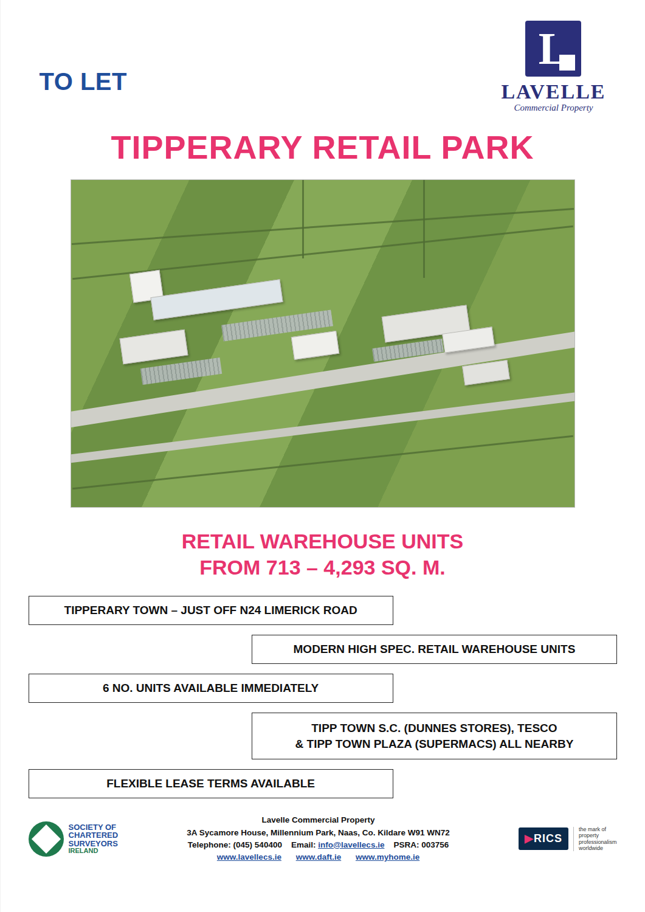TO LET
L
LAVELLE
Commercial Property
TIPPERARY RETAIL PARK
RETAIL WAREHOUSE UNITS
FROM 713 – 4,293 SQ. M.
TIPPERARY TOWN – JUST OFF N24 LIMERICK ROAD
MODERN HIGH SPEC. RETAIL WAREHOUSE UNITS
6 NO. UNITS AVAILABLE IMMEDIATELY
TIPP TOWN S.C. (DUNNES STORES), TESCO
& TIPP TOWN PLAZA (SUPERMACS) ALL NEARBY
FLEXIBLE LEASE TERMS AVAILABLE
SOCIETY OF
CHARTERED
SURVEYORS
IRELAND
Lavelle Commercial Property
3A Sycamore House, Millennium Park, Naas, Co. Kildare W91 WN72
Telephone: (045) 540400 Email: info@lavellecs.ie PSRA: 003756
www.lavellecs.ie www.daft.ie www.myhome.ie
▶RICS
the mark of
property
professionalism
worldwide